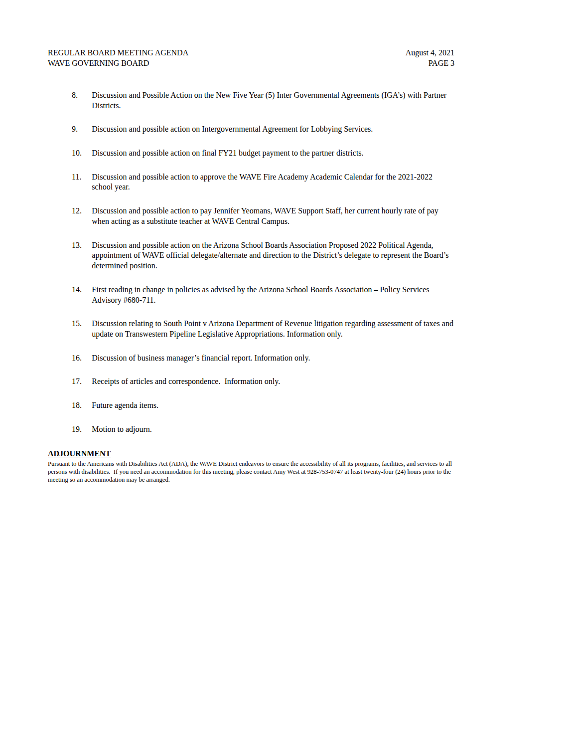REGULAR BOARD MEETING AGENDA
WAVE GOVERNING BOARD
August 4, 2021
PAGE 3
Discussion and Possible Action on the New Five Year (5) Inter Governmental Agreements (IGA’s) with Partner Districts.
Discussion and possible action on Intergovernmental Agreement for Lobbying Services.
Discussion and possible action on final FY21 budget payment to the partner districts.
Discussion and possible action to approve the WAVE Fire Academy Academic Calendar for the 2021-2022 school year.
Discussion and possible action to pay Jennifer Yeomans, WAVE Support Staff, her current hourly rate of pay when acting as a substitute teacher at WAVE Central Campus.
Discussion and possible action on the Arizona School Boards Association Proposed 2022 Political Agenda, appointment of WAVE official delegate/alternate and direction to the District’s delegate to represent the Board’s determined position.
First reading in change in policies as advised by the Arizona School Boards Association – Policy Services Advisory #680-711.
Discussion relating to South Point v Arizona Department of Revenue litigation regarding assessment of taxes and update on Transwestern Pipeline Legislative Appropriations. Information only.
Discussion of business manager’s financial report. Information only.
Receipts of articles and correspondence. Information only.
Future agenda items.
Motion to adjourn.
ADJOURNMENT
Pursuant to the Americans with Disabilities Act (ADA), the WAVE District endeavors to ensure the accessibility of all its programs, facilities, and services to all persons with disabilities. If you need an accommodation for this meeting, please contact Amy West at 928-753-0747 at least twenty-four (24) hours prior to the meeting so an accommodation may be arranged.